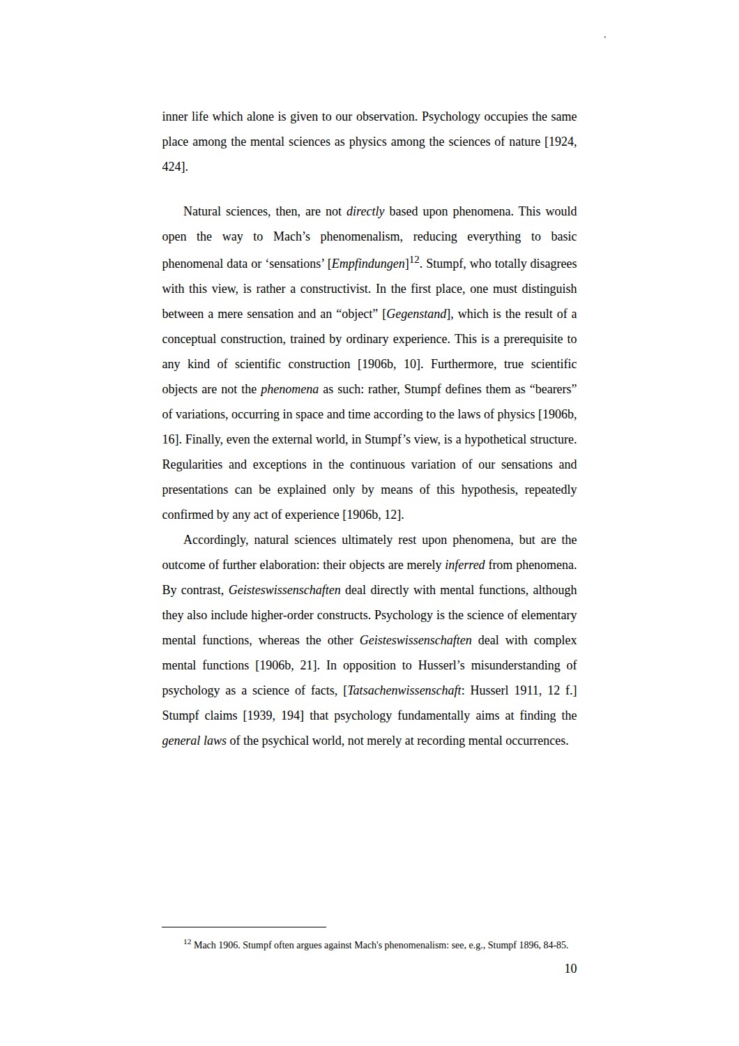'
inner life which alone is given to our observation. Psychology occupies the same place among the mental sciences as physics among the sciences of nature [1924, 424].
Natural sciences, then, are not directly based upon phenomena. This would open the way to Mach’s phenomenalism, reducing everything to basic phenomenal data or ‘sensations’ [Empfindungen]12. Stumpf, who totally disagrees with this view, is rather a constructivist. In the first place, one must distinguish between a mere sensation and an “object” [Gegenstand], which is the result of a conceptual construction, trained by ordinary experience. This is a prerequisite to any kind of scientific construction [1906b, 10]. Furthermore, true scientific objects are not the phenomena as such: rather, Stumpf defines them as “bearers” of variations, occurring in space and time according to the laws of physics [1906b, 16]. Finally, even the external world, in Stumpf’s view, is a hypothetical structure. Regularities and exceptions in the continuous variation of our sensations and presentations can be explained only by means of this hypothesis, repeatedly confirmed by any act of experience [1906b, 12].
Accordingly, natural sciences ultimately rest upon phenomena, but are the outcome of further elaboration: their objects are merely inferred from phenomena. By contrast, Geisteswissenschaften deal directly with mental functions, although they also include higher-order constructs. Psychology is the science of elementary mental functions, whereas the other Geisteswissenschaften deal with complex mental functions [1906b, 21]. In opposition to Husserl’s misunderstanding of psychology as a science of facts, [Tatsachenwissenschaft: Husserl 1911, 12 f.] Stumpf claims [1939, 194] that psychology fundamentally aims at finding the general laws of the psychical world, not merely at recording mental occurrences.
12 Mach 1906. Stumpf often argues against Mach's phenomenalism: see, e.g., Stumpf 1896, 84-85.
10